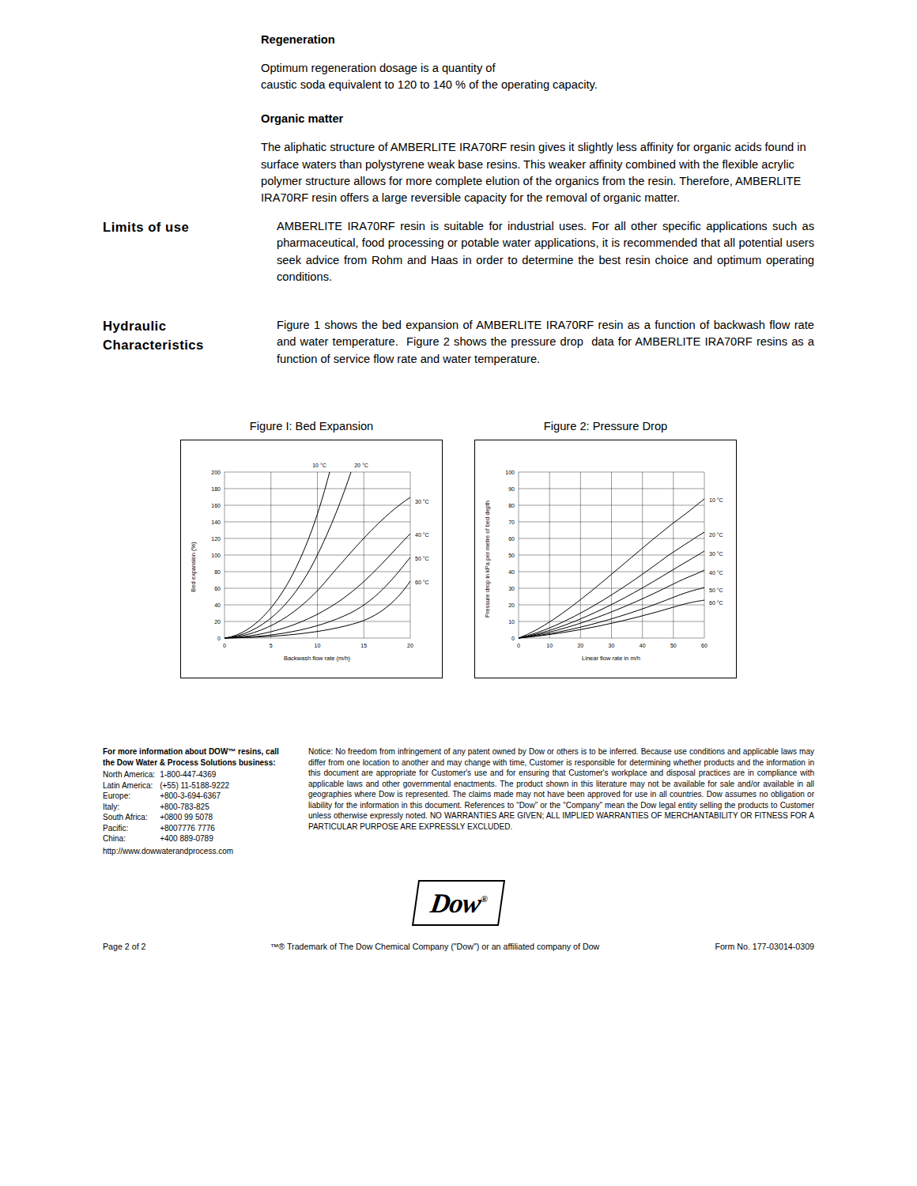Regeneration
Optimum regeneration dosage is a quantity of
caustic soda equivalent to 120 to 140 % of the operating capacity.
Organic matter
The aliphatic structure of AMBERLITE IRA70RF resin gives it slightly less affinity for organic acids found in surface waters than polystyrene weak base resins. This weaker affinity combined with the flexible acrylic polymer structure allows for more complete elution of the organics from the resin. Therefore, AMBERLITE IRA70RF resin offers a large reversible capacity for the removal of organic matter.
Limits of use
AMBERLITE IRA70RF resin is suitable for industrial uses. For all other specific applications such as pharmaceutical, food processing or potable water applications, it is recommended that all potential users seek advice from Rohm and Haas in order to determine the best resin choice and optimum operating conditions.
Hydraulic
Characteristics
Figure 1 shows the bed expansion of AMBERLITE IRA70RF resin as a function of backwash flow rate and water temperature. Figure 2 shows the pressure drop data for AMBERLITE IRA70RF resins as a function of service flow rate and water temperature.
Figure I: Bed Expansion
0 20 40 60 80 100 120 140 160 180 200 0 5 10 15 20 Bed expansion (%) Backwash flow rate (m/h) 10 °C 20 °C 30 °C 40 °C 50 °C 60 °C
Figure 2: Pressure Drop
0 10 20 30 40 50 60 70 80 90 100 0 10 20 30 40 50 60 Pressure drop in kPa per metre of bed depth Linear flow rate in m/h 10 °C 20 °C 30 °C 40 °C 50 °C 60 °C
For more information about DOW™ resins, call the Dow Water & Process Solutions business:
| North America: | 1-800-447-4369 |
| Latin America: | (+55) 11-5188-9222 |
| Europe: | +800-3-694-6367 |
| Italy: | +800-783-825 |
| South Africa: | +0800 99 5078 |
| Pacific: | +8007776 7776 |
| China: | +400 889-0789 |
http://www.dowwaterandprocess.com
Notice: No freedom from infringement of any patent owned by Dow or others is to be inferred. Because use conditions and applicable laws may differ from one location to another and may change with time, Customer is responsible for determining whether products and the information in this document are appropriate for Customer's use and for ensuring that Customer's workplace and disposal practices are in compliance with applicable laws and other governmental enactments. The product shown in this literature may not be available for sale and/or available in all geographies where Dow is represented. The claims made may not have been approved for use in all countries. Dow assumes no obligation or liability for the information in this document. References to “Dow” or the “Company” mean the Dow legal entity selling the products to Customer unless otherwise expressly noted. NO WARRANTIES ARE GIVEN; ALL IMPLIED WARRANTIES OF MERCHANTABILITY OR FITNESS FOR A PARTICULAR PURPOSE ARE EXPRESSLY EXCLUDED.
Dow®
Page 2 of 2
™® Trademark of The Dow Chemical Company ("Dow") or an affiliated company of Dow
Form No. 177-03014-0309